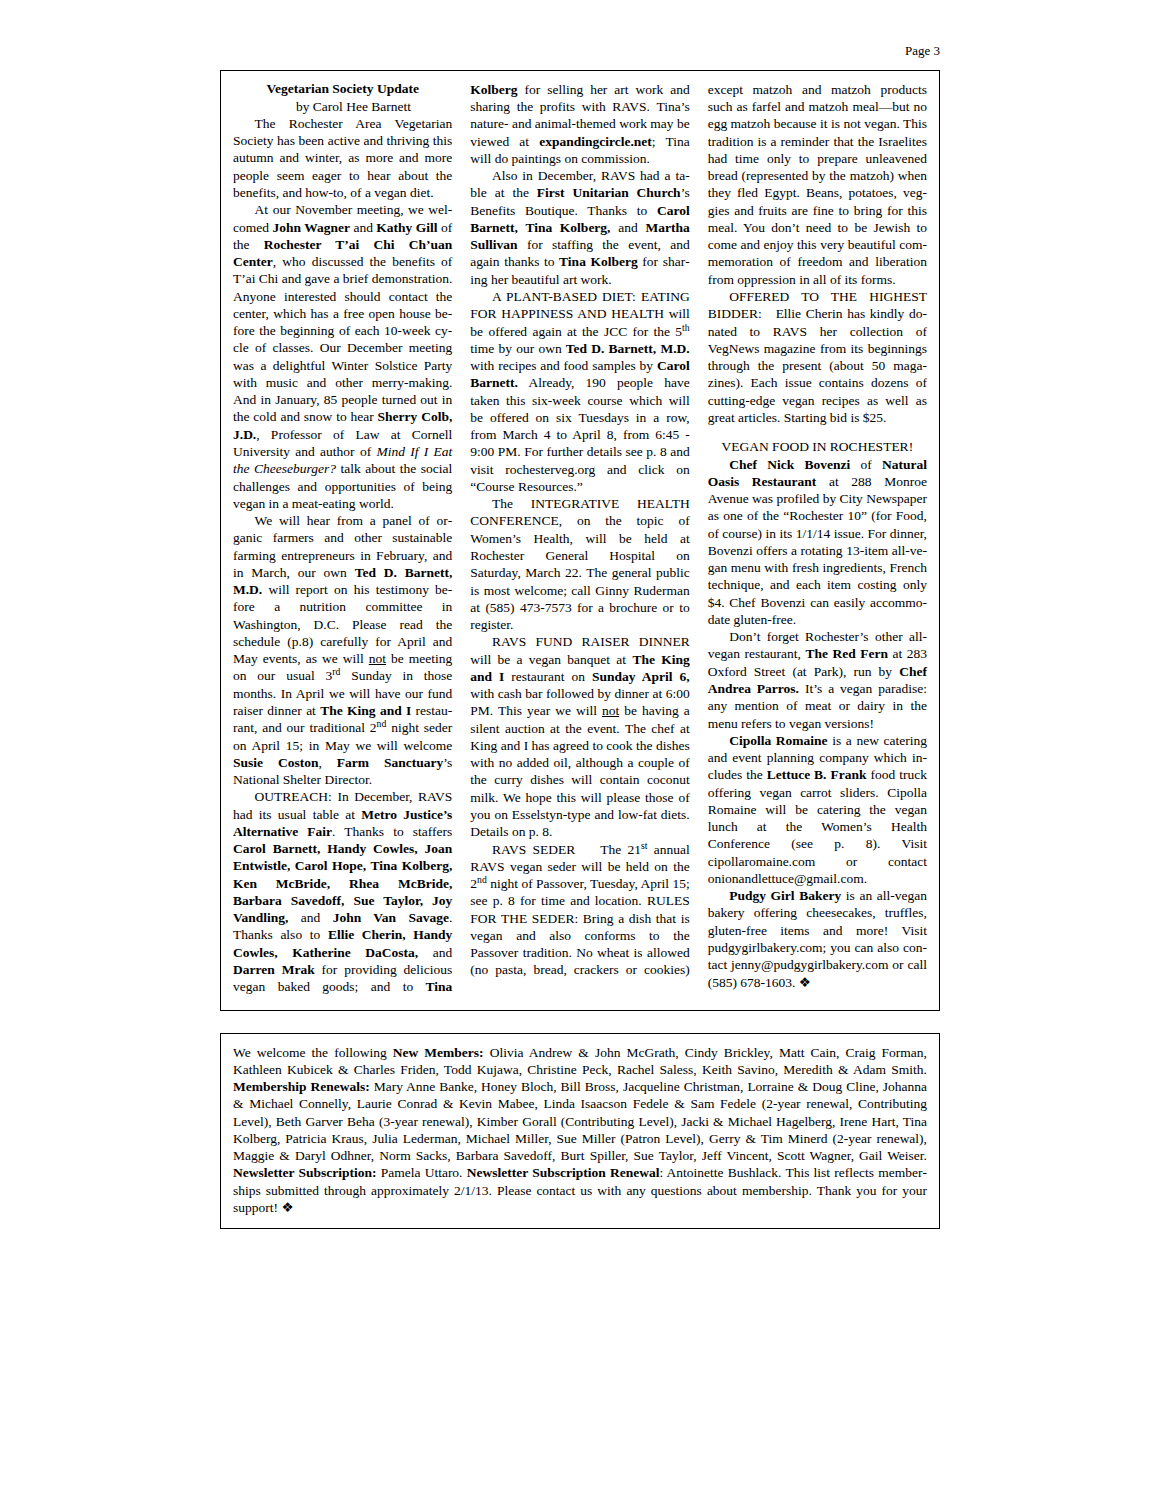Page 3
Vegetarian Society Update
by Carol Hee Barnett
The Rochester Area Vegetarian Society has been active and thriving this autumn and winter, as more and more people seem eager to hear about the benefits, and how-to, of a vegan diet.
At our November meeting, we welcomed John Wagner and Kathy Gill of the Rochester T’ai Chi Ch’uan Center, who discussed the benefits of T’ai Chi and gave a brief demonstration. Anyone interested should contact the center, which has a free open house before the beginning of each 10-week cycle of classes. Our December meeting was a delightful Winter Solstice Party with music and other merry-making. And in January, 85 people turned out in the cold and snow to hear Sherry Colb, J.D., Professor of Law at Cornell University and author of Mind If I Eat the Cheeseburger? talk about the social challenges and opportunities of being vegan in a meat-eating world.
We will hear from a panel of organic farmers and other sustainable farming entrepreneurs in February, and in March, our own Ted D. Barnett, M.D. will report on his testimony before a nutrition committee in Washington, D.C. Please read the schedule (p.8) carefully for April and May events, as we will not be meeting on our usual 3rd Sunday in those months. In April we will have our fund raiser dinner at The King and I restaurant, and our traditional 2nd night seder on April 15; in May we will welcome Susie Coston, Farm Sanctuary’s National Shelter Director.
OUTREACH: In December, RAVS had its usual table at Metro Justice’s Alternative Fair. Thanks to staffers Carol Barnett, Handy Cowles, Joan Entwistle, Carol Hope, Tina Kolberg, Ken McBride, Rhea McBride, Barbara Savedoff, Sue Taylor, Joy Vandling, and John Van Savage. Thanks also to Ellie Cherin, Handy Cowles, Katherine DaCosta, and Darren Mrak for providing delicious vegan baked goods; and to Tina Kolberg for selling her art work and sharing the profits with RAVS. Tina’s nature- and animal-themed work may be viewed at expandingcircle.net; Tina will do paintings on commission.
Also in December, RAVS had a table at the First Unitarian Church’s Benefits Boutique. Thanks to Carol Barnett, Tina Kolberg, and Martha Sullivan for staffing the event, and again thanks to Tina Kolberg for sharing her beautiful art work.
A PLANT-BASED DIET: EATING FOR HAPPINESS AND HEALTH will be offered again at the JCC for the 5th time by our own Ted D. Barnett, M.D. with recipes and food samples by Carol Barnett. Already, 190 people have taken this six-week course which will be offered on six Tuesdays in a row, from March 4 to April 8, from 6:45 - 9:00 PM. For further details see p. 8 and visit rochesterveg.org and click on “Course Resources.”
The INTEGRATIVE HEALTH CONFERENCE, on the topic of Women’s Health, will be held at Rochester General Hospital on Saturday, March 22. The general public is most welcome; call Ginny Ruderman at (585) 473-7573 for a brochure or to register.
RAVS FUND RAISER DINNER will be a vegan banquet at The King and I restaurant on Sunday April 6, with cash bar followed by dinner at 6:00 PM. This year we will not be having a silent auction at the event. The chef at King and I has agreed to cook the dishes with no added oil, although a couple of the curry dishes will contain coconut milk. We hope this will please those of you on Esselstyn-type and low-fat diets. Details on p. 8.
RAVS SEDER The 21st annual RAVS vegan seder will be held on the 2nd night of Passover, Tuesday, April 15; see p. 8 for time and location. RULES FOR THE SEDER: Bring a dish that is vegan and also conforms to the Passover tradition. No wheat is allowed (no pasta, bread, crackers or cookies) except matzoh and matzoh products such as farfel and matzoh meal—but no egg matzoh because it is not vegan. This tradition is a reminder that the Israelites had time only to prepare unleavened bread (represented by the matzoh) when they fled Egypt. Beans, potatoes, veggies and fruits are fine to bring for this meal. You don’t need to be Jewish to come and enjoy this very beautiful commemoration of freedom and liberation from oppression in all of its forms.
OFFERED TO THE HIGHEST BIDDER: Ellie Cherin has kindly donated to RAVS her collection of VegNews magazine from its beginnings through the present (about 50 magazines). Each issue contains dozens of cutting-edge vegan recipes as well as great articles. Starting bid is $25.
VEGAN FOOD IN ROCHESTER!
Chef Nick Bovenzi of Natural Oasis Restaurant at 288 Monroe Avenue was profiled by City Newspaper as one of the “Rochester 10” (for Food, of course) in its 1/1/14 issue. For dinner, Bovenzi offers a rotating 13-item all-vegan menu with fresh ingredients, French technique, and each item costing only $4. Chef Bovenzi can easily accommodate gluten-free.
Don’t forget Rochester’s other all-vegan restaurant, The Red Fern at 283 Oxford Street (at Park), run by Chef Andrea Parros. It’s a vegan paradise: any mention of meat or dairy in the menu refers to vegan versions!
Cipolla Romaine is a new catering and event planning company which includes the Lettuce B. Frank food truck offering vegan carrot sliders. Cipolla Romaine will be catering the vegan lunch at the Women’s Health Conference (see p. 8). Visit cipollaromaine.com or contact onionandlettuce@gmail.com.
Pudgy Girl Bakery is an all-vegan bakery offering cheesecakes, truffles, gluten-free items and more! Visit pudgygirlbakery.com; you can also contact jenny@pudgygirlbakery.com or call (585) 678-1603. ❖
We welcome the following New Members: Olivia Andrew & John McGrath, Cindy Brickley, Matt Cain, Craig Forman, Kathleen Kubicek & Charles Friden, Todd Kujawa, Christine Peck, Rachel Saless, Keith Savino, Meredith & Adam Smith. Membership Renewals: Mary Anne Banke, Honey Bloch, Bill Bross, Jacqueline Christman, Lorraine & Doug Cline, Johanna & Michael Connelly, Laurie Conrad & Kevin Mabee, Linda Isaacson Fedele & Sam Fedele (2-year renewal, Contributing Level), Beth Garver Beha (3-year renewal), Kimber Gorall (Contributing Level), Jacki & Michael Hagelberg, Irene Hart, Tina Kolberg, Patricia Kraus, Julia Lederman, Michael Miller, Sue Miller (Patron Level), Gerry & Tim Minerd (2-year renewal), Maggie & Daryl Odhner, Norm Sacks, Barbara Savedoff, Burt Spiller, Sue Taylor, Jeff Vincent, Scott Wagner, Gail Weiser. Newsletter Subscription: Pamela Uttaro. Newsletter Subscription Renewal: Antoinette Bushlack. This list reflects memberships submitted through approximately 2/1/13. Please contact us with any questions about membership. Thank you for your support! ❖